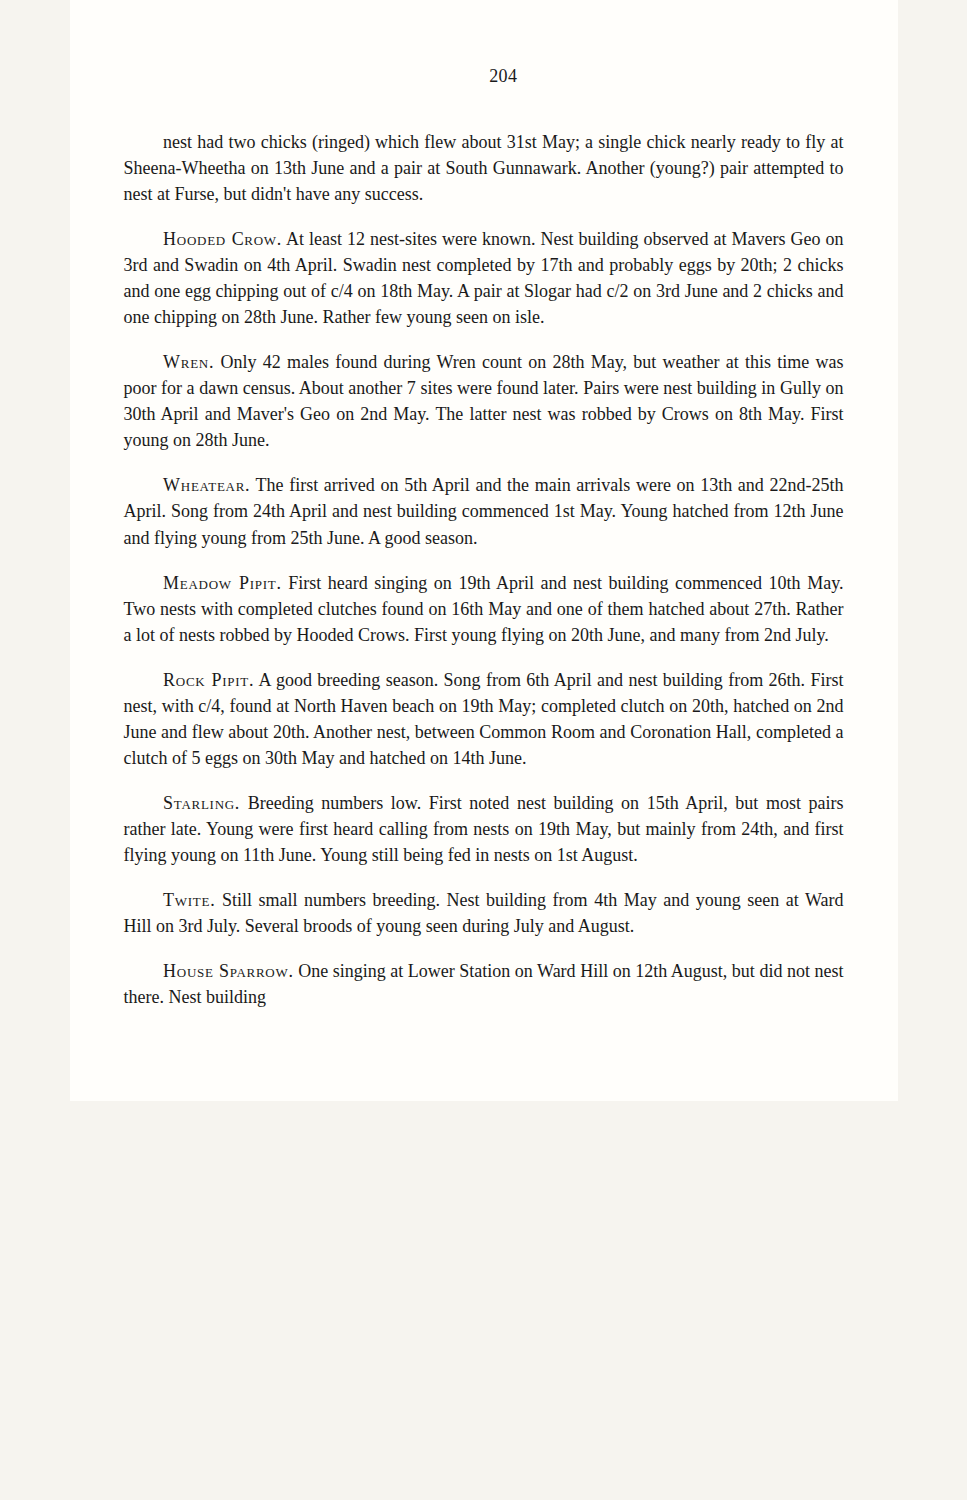204
nest had two chicks (ringed) which flew about 31st May; a single chick nearly ready to fly at Sheena-Wheetha on 13th June and a pair at South Gunnawark. Another (young?) pair attempted to nest at Furse, but didn't have any success.
Hooded Crow. At least 12 nest-sites were known. Nest building observed at Mavers Geo on 3rd and Swadin on 4th April. Swadin nest completed by 17th and probably eggs by 20th; 2 chicks and one egg chipping out of c/4 on 18th May. A pair at Slogar had c/2 on 3rd June and 2 chicks and one chipping on 28th June. Rather few young seen on isle.
Wren. Only 42 males found during Wren count on 28th May, but weather at this time was poor for a dawn census. About another 7 sites were found later. Pairs were nest building in Gully on 30th April and Maver's Geo on 2nd May. The latter nest was robbed by Crows on 8th May. First young on 28th June.
Wheatear. The first arrived on 5th April and the main arrivals were on 13th and 22nd-25th April. Song from 24th April and nest building commenced 1st May. Young hatched from 12th June and flying young from 25th June. A good season.
Meadow Pipit. First heard singing on 19th April and nest building commenced 10th May. Two nests with completed clutches found on 16th May and one of them hatched about 27th. Rather a lot of nests robbed by Hooded Crows. First young flying on 20th June, and many from 2nd July.
Rock Pipit. A good breeding season. Song from 6th April and nest building from 26th. First nest, with c/4, found at North Haven beach on 19th May; completed clutch on 20th, hatched on 2nd June and flew about 20th. Another nest, between Common Room and Coronation Hall, completed a clutch of 5 eggs on 30th May and hatched on 14th June.
Starling. Breeding numbers low. First noted nest building on 15th April, but most pairs rather late. Young were first heard calling from nests on 19th May, but mainly from 24th, and first flying young on 11th June. Young still being fed in nests on 1st August.
Twite. Still small numbers breeding. Nest building from 4th May and young seen at Ward Hill on 3rd July. Several broods of young seen during July and August.
House Sparrow. One singing at Lower Station on Ward Hill on 12th August, but did not nest there. Nest building